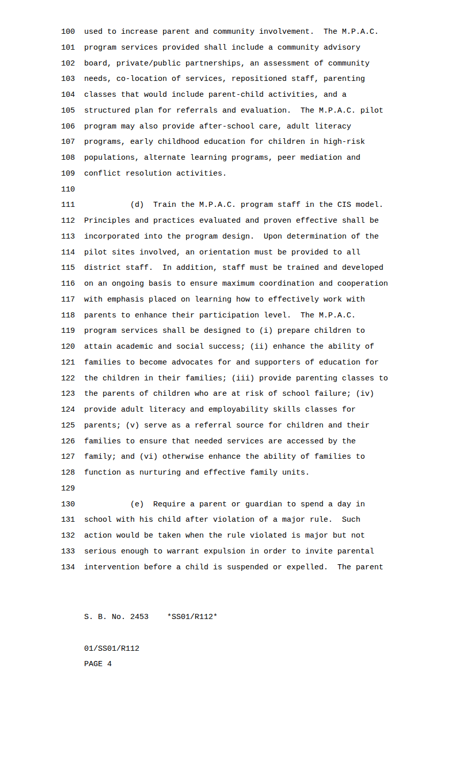used to increase parent and community involvement. The M.P.A.C.
program services provided shall include a community advisory
board, private/public partnerships, an assessment of community
needs, co-location of services, repositioned staff, parenting
classes that would include parent-child activities, and a
structured plan for referrals and evaluation. The M.P.A.C. pilot
program may also provide after-school care, adult literacy
programs, early childhood education for children in high-risk
populations, alternate learning programs, peer mediation and
conflict resolution activities.
(d) Train the M.P.A.C. program staff in the CIS model.
Principles and practices evaluated and proven effective shall be
incorporated into the program design. Upon determination of the
pilot sites involved, an orientation must be provided to all
district staff. In addition, staff must be trained and developed
on an ongoing basis to ensure maximum coordination and cooperation
with emphasis placed on learning how to effectively work with
parents to enhance their participation level. The M.P.A.C.
program services shall be designed to (i) prepare children to
attain academic and social success; (ii) enhance the ability of
families to become advocates for and supporters of education for
the children in their families; (iii) provide parenting classes to
the parents of children who are at risk of school failure; (iv)
provide adult literacy and employability skills classes for
parents; (v) serve as a referral source for children and their
families to ensure that needed services are accessed by the
family; and (vi) otherwise enhance the ability of families to
function as nurturing and effective family units.
(e) Require a parent or guardian to spend a day in
school with his child after violation of a major rule. Such
action would be taken when the rule violated is major but not
serious enough to warrant expulsion in order to invite parental
intervention before a child is suspended or expelled. The parent
S. B. No. 2453 *SS01/R112* 01/SS01/R112 PAGE 4